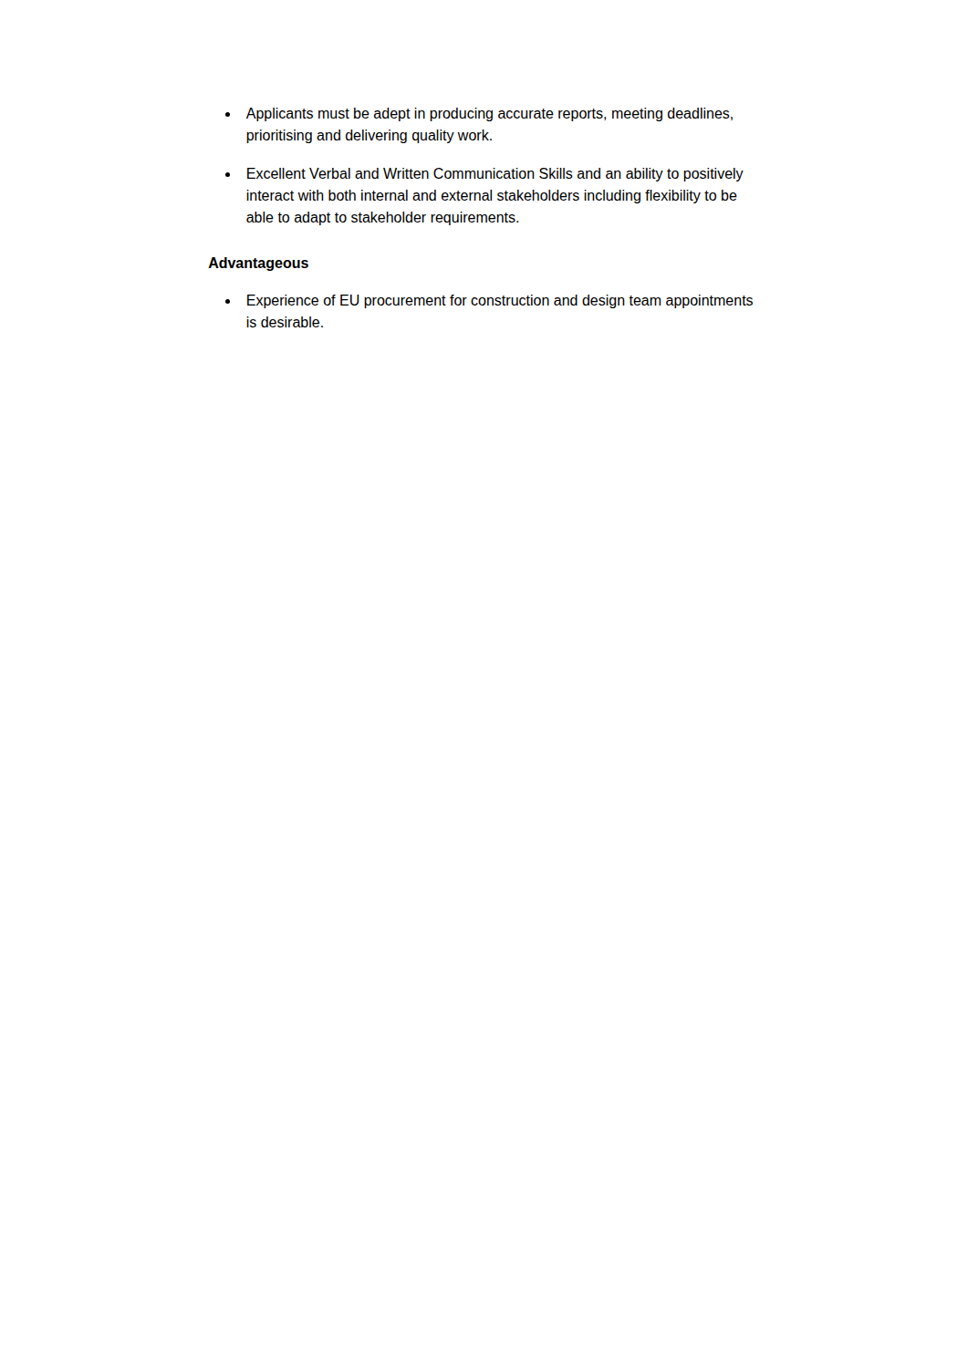Applicants must be adept in producing accurate reports, meeting deadlines, prioritising and delivering quality work.
Excellent Verbal and Written Communication Skills and an ability to positively interact with both internal and external stakeholders including flexibility to be able to adapt to stakeholder requirements.
Advantageous
Experience of EU procurement for construction and design team appointments is desirable.